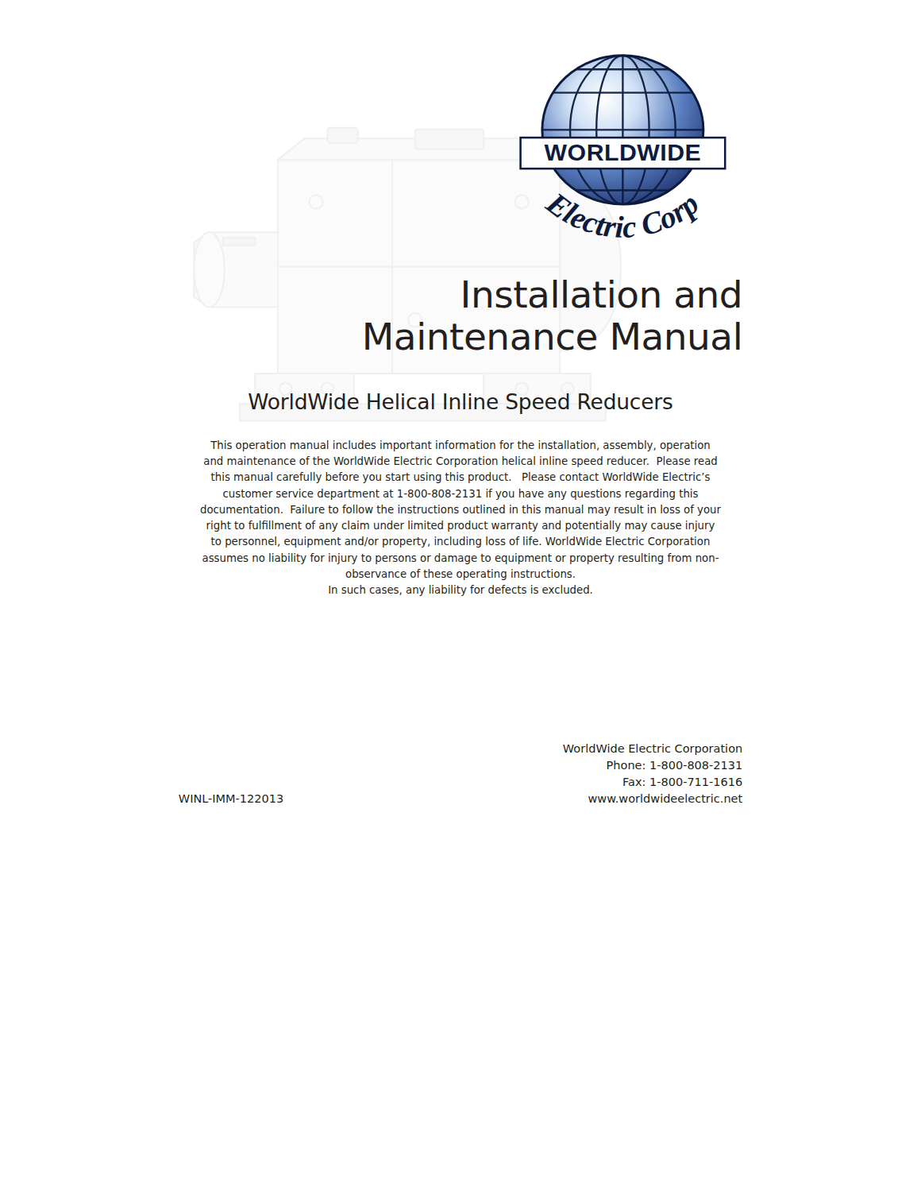WORLDWIDE Electric Corp
Installation and
Maintenance Manual
WorldWide Helical Inline Speed Reducers
This operation manual includes important information for the installation, assembly, operation and maintenance of the WorldWide Electric Corporation helical inline speed reducer. Please read this manual carefully before you start using this product. Please contact WorldWide Electric’s customer service department at 1-800-808-2131 if you have any questions regarding this documentation. Failure to follow the instructions outlined in this manual may result in loss of your right to fulfillment of any claim under limited product warranty and potentially may cause injury to personnel, equipment and/or property, including loss of life. WorldWide Electric Corporation assumes no liability for injury to persons or damage to equipment or property resulting from non-observance of these operating instructions.
In such cases, any liability for defects is excluded.
WorldWide Electric Corporation
Phone: 1-800-808-2131
Fax: 1-800-711-1616
www.worldwideelectric.net
WINL-IMM-122013